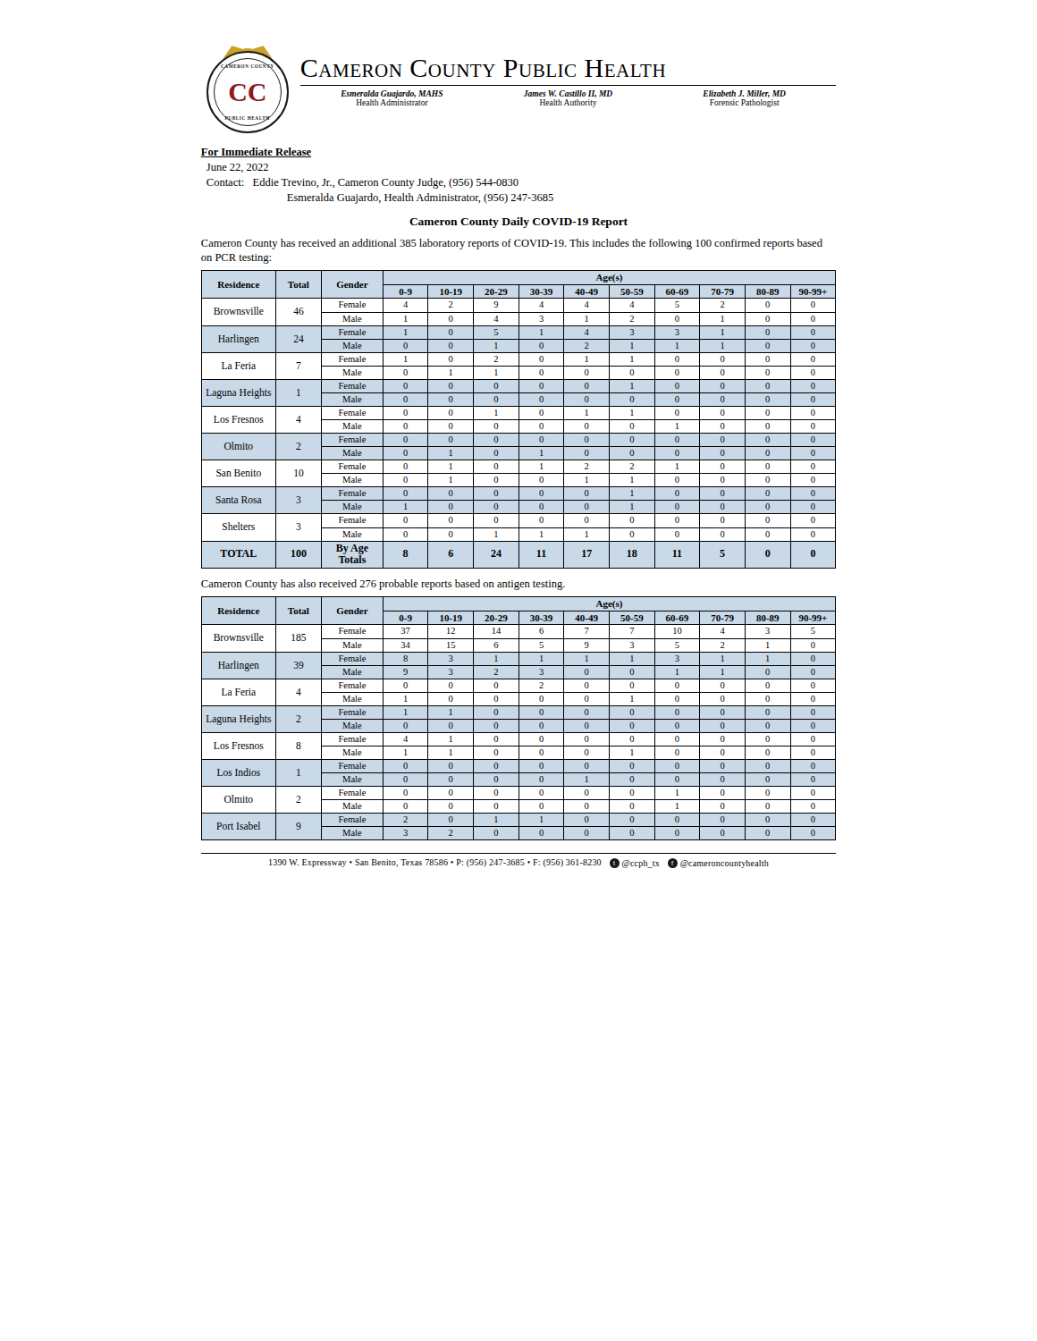CAMERON COUNTY
CC
PUBLIC HEALTH
Cameron County Public Health
Esmeralda Guajardo, MAHS
Health Administrator
James W. Castillo II, MD
Health Authority
Elizabeth J. Miller, MD
Forensic Pathologist
For Immediate Release
June 22, 2022
Contact: Eddie Trevino, Jr., Cameron County Judge, (956) 544-0830
Esmeralda Guajardo, Health Administrator, (956) 247-3685
Cameron County Daily COVID-19 Report
Cameron County has received an additional 385 laboratory reports of COVID-19. This includes the following 100 confirmed reports based on PCR testing:
| Residence | Total | Gender | Age(s) |
| --- | --- | --- | --- |
| 0-9 | 10-19 | 20-29 | 30-39 | 40-49 | 50-59 | 60-69 | 70-79 | 80-89 | 90-99+ |
| Brownsville | 46 | Female | 4 | 2 | 9 | 4 | 4 | 4 | 5 | 2 | 0 | 0 |
| Male | 1 | 0 | 4 | 3 | 1 | 2 | 0 | 1 | 0 | 0 |
| Harlingen | 24 | Female | 1 | 0 | 5 | 1 | 4 | 3 | 3 | 1 | 0 | 0 |
| Male | 0 | 0 | 1 | 0 | 2 | 1 | 1 | 1 | 0 | 0 |
| La Feria | 7 | Female | 1 | 0 | 2 | 0 | 1 | 1 | 0 | 0 | 0 | 0 |
| Male | 0 | 1 | 1 | 0 | 0 | 0 | 0 | 0 | 0 | 0 |
| Laguna Heights | 1 | Female | 0 | 0 | 0 | 0 | 0 | 1 | 0 | 0 | 0 | 0 |
| Male | 0 | 0 | 0 | 0 | 0 | 0 | 0 | 0 | 0 | 0 |
| Los Fresnos | 4 | Female | 0 | 0 | 1 | 0 | 1 | 1 | 0 | 0 | 0 | 0 |
| Male | 0 | 0 | 0 | 0 | 0 | 0 | 1 | 0 | 0 | 0 |
| Olmito | 2 | Female | 0 | 0 | 0 | 0 | 0 | 0 | 0 | 0 | 0 | 0 |
| Male | 0 | 1 | 0 | 1 | 0 | 0 | 0 | 0 | 0 | 0 |
| San Benito | 10 | Female | 0 | 1 | 0 | 1 | 2 | 2 | 1 | 0 | 0 | 0 |
| Male | 0 | 1 | 0 | 0 | 1 | 1 | 0 | 0 | 0 | 0 |
| Santa Rosa | 3 | Female | 0 | 0 | 0 | 0 | 0 | 1 | 0 | 0 | 0 | 0 |
| Male | 1 | 0 | 0 | 0 | 0 | 1 | 0 | 0 | 0 | 0 |
| Shelters | 3 | Female | 0 | 0 | 0 | 0 | 0 | 0 | 0 | 0 | 0 | 0 |
| Male | 0 | 0 | 1 | 1 | 1 | 0 | 0 | 0 | 0 | 0 |
| TOTAL | 100 | By Age Totals | 8 | 6 | 24 | 11 | 17 | 18 | 11 | 5 | 0 | 0 |
Cameron County has also received 276 probable reports based on antigen testing.
| Residence | Total | Gender | Age(s) |
| --- | --- | --- | --- |
| 0-9 | 10-19 | 20-29 | 30-39 | 40-49 | 50-59 | 60-69 | 70-79 | 80-89 | 90-99+ |
| Brownsville | 185 | Female | 37 | 12 | 14 | 6 | 7 | 7 | 10 | 4 | 3 | 5 |
| Male | 34 | 15 | 6 | 5 | 9 | 3 | 5 | 2 | 1 | 0 |
| Harlingen | 39 | Female | 8 | 3 | 1 | 1 | 1 | 1 | 3 | 1 | 1 | 0 |
| Male | 9 | 3 | 2 | 3 | 0 | 0 | 1 | 1 | 0 | 0 |
| La Feria | 4 | Female | 0 | 0 | 0 | 2 | 0 | 0 | 0 | 0 | 0 | 0 |
| Male | 1 | 0 | 0 | 0 | 0 | 1 | 0 | 0 | 0 | 0 |
| Laguna Heights | 2 | Female | 1 | 1 | 0 | 0 | 0 | 0 | 0 | 0 | 0 | 0 |
| Male | 0 | 0 | 0 | 0 | 0 | 0 | 0 | 0 | 0 | 0 |
| Los Fresnos | 8 | Female | 4 | 1 | 0 | 0 | 0 | 0 | 0 | 0 | 0 | 0 |
| Male | 1 | 1 | 0 | 0 | 0 | 1 | 0 | 0 | 0 | 0 |
| Los Indios | 1 | Female | 0 | 0 | 0 | 0 | 0 | 0 | 0 | 0 | 0 | 0 |
| Male | 0 | 0 | 0 | 0 | 1 | 0 | 0 | 0 | 0 | 0 |
| Olmito | 2 | Female | 0 | 0 | 0 | 0 | 0 | 0 | 1 | 0 | 0 | 0 |
| Male | 0 | 0 | 0 | 0 | 0 | 0 | 1 | 0 | 0 | 0 |
| Port Isabel | 9 | Female | 2 | 0 | 1 | 1 | 0 | 0 | 0 | 0 | 0 | 0 |
| Male | 3 | 2 | 0 | 0 | 0 | 0 | 0 | 0 | 0 | 0 |
1390 W. Expressway • San Benito, Texas 78586 • P: (956) 247-3685 • F: (956) 361-8230 t@ccph_tx f@cameroncountyhealth